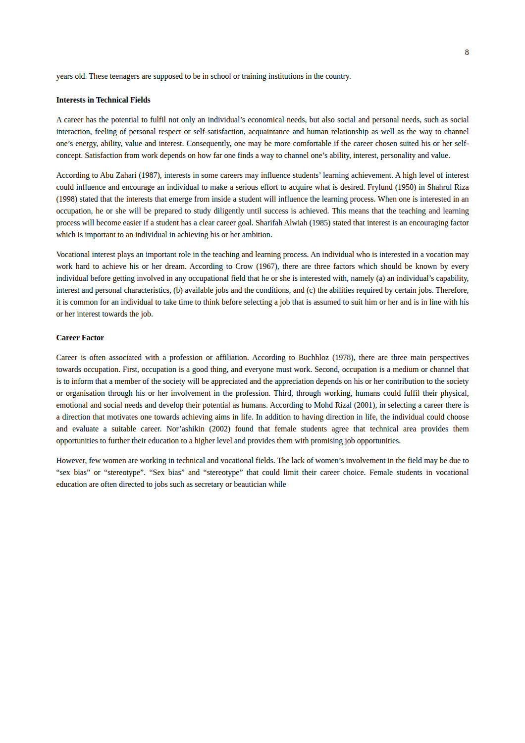8
years old. These teenagers are supposed to be in school or training institutions in the country.
Interests in Technical Fields
A career has the potential to fulfil not only an individual’s economical needs, but also social and personal needs, such as social interaction, feeling of personal respect or self-satisfaction, acquaintance and human relationship as well as the way to channel one’s energy, ability, value and interest. Consequently, one may be more comfortable if the career chosen suited his or her self-concept. Satisfaction from work depends on how far one finds a way to channel one’s ability, interest, personality and value.
According to Abu Zahari (1987), interests in some careers may influence students’ learning achievement. A high level of interest could influence and encourage an individual to make a serious effort to acquire what is desired. Frylund (1950) in Shahrul Riza (1998) stated that the interests that emerge from inside a student will influence the learning process. When one is interested in an occupation, he or she will be prepared to study diligently until success is achieved. This means that the teaching and learning process will become easier if a student has a clear career goal. Sharifah Alwiah (1985) stated that interest is an encouraging factor which is important to an individual in achieving his or her ambition.
Vocational interest plays an important role in the teaching and learning process. An individual who is interested in a vocation may work hard to achieve his or her dream. According to Crow (1967), there are three factors which should be known by every individual before getting involved in any occupational field that he or she is interested with, namely (a) an individual’s capability, interest and personal characteristics, (b) available jobs and the conditions, and (c) the abilities required by certain jobs. Therefore, it is common for an individual to take time to think before selecting a job that is assumed to suit him or her and is in line with his or her interest towards the job.
Career Factor
Career is often associated with a profession or affiliation. According to Buchhloz (1978), there are three main perspectives towards occupation. First, occupation is a good thing, and everyone must work. Second, occupation is a medium or channel that is to inform that a member of the society will be appreciated and the appreciation depends on his or her contribution to the society or organisation through his or her involvement in the profession. Third, through working, humans could fulfil their physical, emotional and social needs and develop their potential as humans. According to Mohd Rizal (2001), in selecting a career there is a direction that motivates one towards achieving aims in life. In addition to having direction in life, the individual could choose and evaluate a suitable career. Nor’ashikin (2002) found that female students agree that technical area provides them opportunities to further their education to a higher level and provides them with promising job opportunities.
However, few women are working in technical and vocational fields. The lack of women’s involvement in the field may be due to “sex bias” or “stereotype”. “Sex bias” and “stereotype” that could limit their career choice. Female students in vocational education are often directed to jobs such as secretary or beautician while